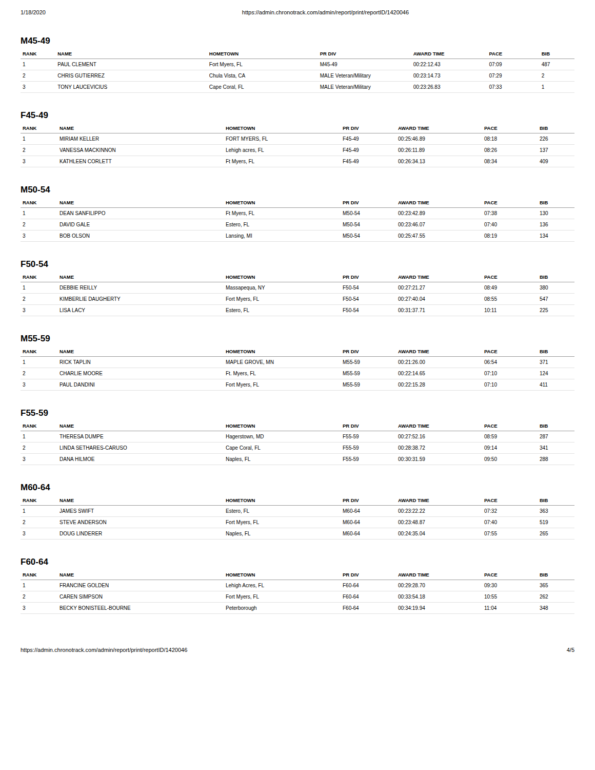1/18/2020 https://admin.chronotrack.com/admin/report/print/reportID/1420046
M45-49
| RANK | NAME | HOMETOWN | PR DIV | AWARD TIME | PACE | BIB |
| --- | --- | --- | --- | --- | --- | --- |
| 1 | PAUL CLEMENT | Fort Myers, FL | M45-49 | 00:22:12.43 | 07:09 | 487 |
| 2 | CHRIS GUTIERREZ | Chula Vista, CA | MALE Veteran/Military | 00:23:14.73 | 07:29 | 2 |
| 3 | TONY LAUCEVICIUS | Cape Coral, FL | MALE Veteran/Military | 00:23:26.83 | 07:33 | 1 |
F45-49
| RANK | NAME | HOMETOWN | PR DIV | AWARD TIME | PACE | BIB |
| --- | --- | --- | --- | --- | --- | --- |
| 1 | MIRIAM KELLER | FORT MYERS, FL | F45-49 | 00:25:46.89 | 08:18 | 226 |
| 2 | VANESSA MACKINNON | Lehigh acres, FL | F45-49 | 00:26:11.89 | 08:26 | 137 |
| 3 | KATHLEEN CORLETT | Ft Myers, FL | F45-49 | 00:26:34.13 | 08:34 | 409 |
M50-54
| RANK | NAME | HOMETOWN | PR DIV | AWARD TIME | PACE | BIB |
| --- | --- | --- | --- | --- | --- | --- |
| 1 | DEAN SANFILIPPO | Ft Myers, FL | M50-54 | 00:23:42.89 | 07:38 | 130 |
| 2 | DAVID GALE | Estero, FL | M50-54 | 00:23:46.07 | 07:40 | 136 |
| 3 | BOB OLSON | Lansing, MI | M50-54 | 00:25:47.55 | 08:19 | 134 |
F50-54
| RANK | NAME | HOMETOWN | PR DIV | AWARD TIME | PACE | BIB |
| --- | --- | --- | --- | --- | --- | --- |
| 1 | DEBBIE REILLY | Massapequa, NY | F50-54 | 00:27:21.27 | 08:49 | 380 |
| 2 | KIMBERLIE DAUGHERTY | Fort Myers, FL | F50-54 | 00:27:40.04 | 08:55 | 547 |
| 3 | LISA LACY | Estero, FL | F50-54 | 00:31:37.71 | 10:11 | 225 |
M55-59
| RANK | NAME | HOMETOWN | PR DIV | AWARD TIME | PACE | BIB |
| --- | --- | --- | --- | --- | --- | --- |
| 1 | RICK TAPLIN | MAPLE GROVE, MN | M55-59 | 00:21:26.00 | 06:54 | 371 |
| 2 | CHARLIE MOORE | Ft. Myers, FL | M55-59 | 00:22:14.65 | 07:10 | 124 |
| 3 | PAUL DANDINI | Fort Myers, FL | M55-59 | 00:22:15.28 | 07:10 | 411 |
F55-59
| RANK | NAME | HOMETOWN | PR DIV | AWARD TIME | PACE | BIB |
| --- | --- | --- | --- | --- | --- | --- |
| 1 | THERESA DUMPE | Hagerstown, MD | F55-59 | 00:27:52.16 | 08:59 | 287 |
| 2 | LINDA SETHARES-CARUSO | Cape Coral, FL | F55-59 | 00:28:38.72 | 09:14 | 341 |
| 3 | DANA HILMOE | Naples, FL | F55-59 | 00:30:31.59 | 09:50 | 288 |
M60-64
| RANK | NAME | HOMETOWN | PR DIV | AWARD TIME | PACE | BIB |
| --- | --- | --- | --- | --- | --- | --- |
| 1 | JAMES SWIFT | Estero, FL | M60-64 | 00:23:22.22 | 07:32 | 363 |
| 2 | STEVE ANDERSON | Fort Myers, FL | M60-64 | 00:23:48.87 | 07:40 | 519 |
| 3 | DOUG LINDERER | Naples, FL | M60-64 | 00:24:35.04 | 07:55 | 265 |
F60-64
| RANK | NAME | HOMETOWN | PR DIV | AWARD TIME | PACE | BIB |
| --- | --- | --- | --- | --- | --- | --- |
| 1 | FRANCINE GOLDEN | Lehigh Acres, FL | F60-64 | 00:29:28.70 | 09:30 | 365 |
| 2 | CAREN SIMPSON | Fort Myers, FL | F60-64 | 00:33:54.18 | 10:55 | 262 |
| 3 | BECKY BONISTEEL-BOURNE | Peterborough | F60-64 | 00:34:19.94 | 11:04 | 348 |
https://admin.chronotrack.com/admin/report/print/reportID/1420046 4/5